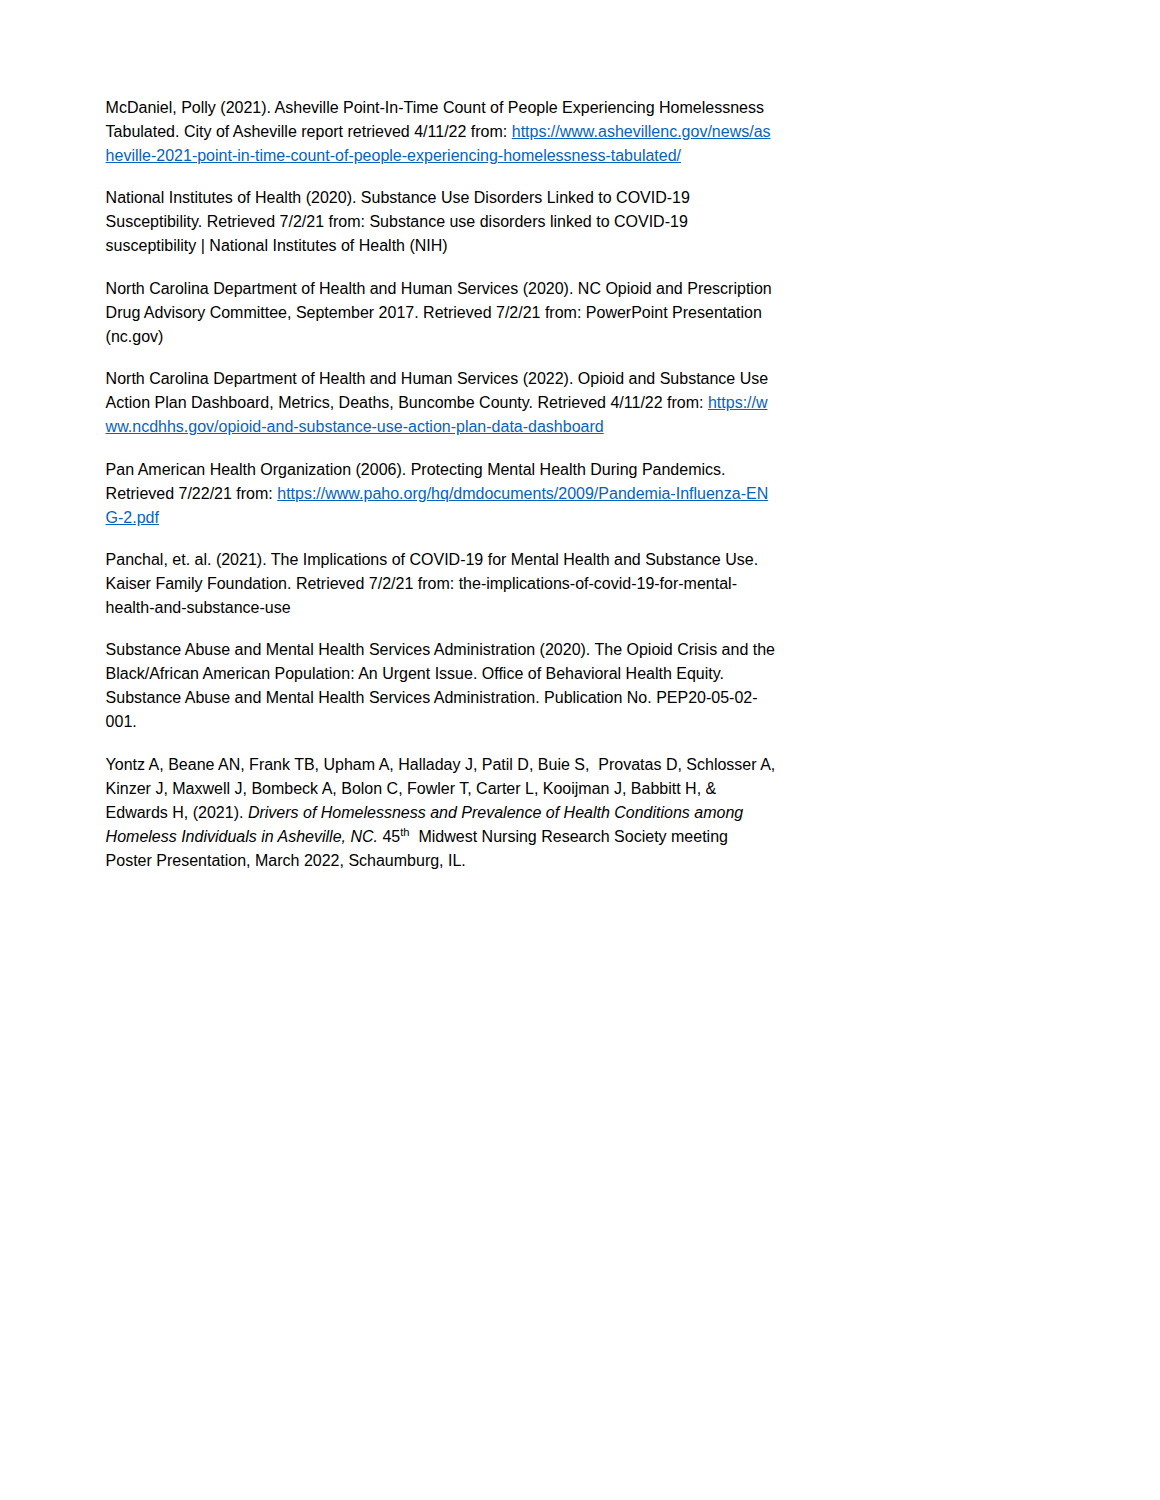McDaniel, Polly (2021). Asheville Point-In-Time Count of People Experiencing Homelessness Tabulated. City of Asheville report retrieved 4/11/22 from: https://www.ashevillenc.gov/news/asheville-2021-point-in-time-count-of-people-experiencing-homelessness-tabulated/
National Institutes of Health (2020). Substance Use Disorders Linked to COVID-19 Susceptibility. Retrieved 7/2/21 from: Substance use disorders linked to COVID-19 susceptibility | National Institutes of Health (NIH)
North Carolina Department of Health and Human Services (2020). NC Opioid and Prescription Drug Advisory Committee, September 2017. Retrieved 7/2/21 from: PowerPoint Presentation (nc.gov)
North Carolina Department of Health and Human Services (2022). Opioid and Substance Use Action Plan Dashboard, Metrics, Deaths, Buncombe County. Retrieved 4/11/22 from: https://www.ncdhhs.gov/opioid-and-substance-use-action-plan-data-dashboard
Pan American Health Organization (2006). Protecting Mental Health During Pandemics. Retrieved 7/22/21 from: https://www.paho.org/hq/dmdocuments/2009/Pandemia-Influenza-ENG-2.pdf
Panchal, et. al. (2021). The Implications of COVID-19 for Mental Health and Substance Use. Kaiser Family Foundation. Retrieved 7/2/21 from: the-implications-of-covid-19-for-mental-health-and-substance-use
Substance Abuse and Mental Health Services Administration (2020). The Opioid Crisis and the Black/African American Population: An Urgent Issue. Office of Behavioral Health Equity. Substance Abuse and Mental Health Services Administration. Publication No. PEP20-05-02-001.
Yontz A, Beane AN, Frank TB, Upham A, Halladay J, Patil D, Buie S, Provatas D, Schlosser A, Kinzer J, Maxwell J, Bombeck A, Bolon C, Fowler T, Carter L, Kooijman J, Babbitt H, & Edwards H, (2021). Drivers of Homelessness and Prevalence of Health Conditions among Homeless Individuals in Asheville, NC. 45th Midwest Nursing Research Society meeting Poster Presentation, March 2022, Schaumburg, IL.